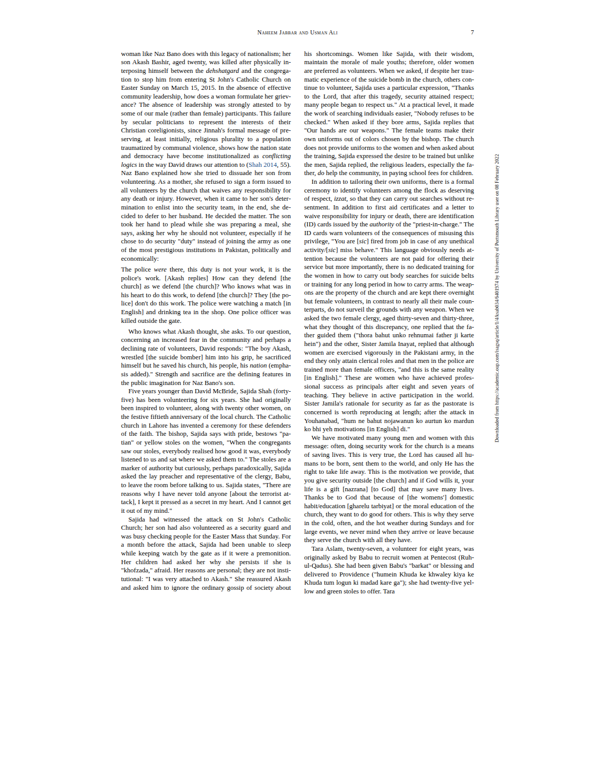Naheem Jabbar and Usman Ali 7
Downloaded from https://academic.oup.com/isagsq/article/1/4/ksab034/6401974 by University of Portsmouth Library user on 08 February 2022
woman like Naz Bano does with this legacy of nationalism; her son Akash Bashir, aged twenty, was killed after physically interposing himself between the dehshatgard and the congregation to stop him from entering St John's Catholic Church on Easter Sunday on March 15, 2015. In the absence of effective community leadership, how does a woman formulate her grievance? The absence of leadership was strongly attested to by some of our male (rather than female) participants. This failure by secular politicians to represent the interests of their Christian coreligionists, since Jinnah's formal message of preserving, at least initially, religious plurality to a population traumatized by communal violence, shows how the nation state and democracy have become institutionalized as conflicting logics in the way David draws our attention to (Shah 2014, 55). Naz Bano explained how she tried to dissuade her son from volunteering. As a mother, she refused to sign a form issued to all volunteers by the church that waives any responsibility for any death or injury. However, when it came to her son's determination to enlist into the security team, in the end, she decided to defer to her husband. He decided the matter. The son took her hand to plead while she was preparing a meal, she says, asking her why he should not volunteer, especially if he chose to do security "duty" instead of joining the army as one of the most prestigious institutions in Pakistan, politically and economically:
The police were there, this duty is not your work, it is the police's work. [Akash replies] How can they defend [the church] as we defend [the church]? Who knows what was in his heart to do this work, to defend [the church]? They [the police] don't do this work. The police were watching a match [in English] and drinking tea in the shop. One police officer was killed outside the gate.
Who knows what Akash thought, she asks. To our question, concerning an increased fear in the community and perhaps a declining rate of volunteers, David responds: "The boy Akash, wrestled [the suicide bomber] him into his grip, he sacrificed himself but he saved his church, his people, his nation (emphasis added)." Strength and sacrifice are the defining features in the public imagination for Naz Bano's son.
Five years younger than David McBride, Sajida Shah (forty-five) has been volunteering for six years. She had originally been inspired to volunteer, along with twenty other women, on the festive fiftieth anniversary of the local church. The Catholic church in Lahore has invented a ceremony for these defenders of the faith. The bishop, Sajida says with pride, bestows "patian" or yellow stoles on the women, "When the congregants saw our stoles, everybody realised how good it was, everybody listened to us and sat where we asked them to." The stoles are a marker of authority but curiously, perhaps paradoxically, Sajida asked the lay preacher and representative of the clergy, Babu, to leave the room before talking to us. Sajida states, "There are reasons why I have never told anyone [about the terrorist attack], I kept it pressed as a secret in my heart. And I cannot get it out of my mind."
Sajida had witnessed the attack on St John's Catholic Church; her son had also volunteered as a security guard and was busy checking people for the Easter Mass that Sunday. For a month before the attack, Sajida had been unable to sleep while keeping watch by the gate as if it were a premonition. Her children had asked her why she persists if she is "khofzada," afraid. Her reasons are personal; they are not institutional: "I was very attached to Akash." She reassured Akash and asked him to ignore the ordinary gossip of society about his shortcomings. Women like Sajida, with their wisdom, maintain the morale of male youths; therefore, older women are preferred as volunteers. When we asked, if despite her traumatic experience of the suicide bomb in the church, others continue to volunteer, Sajida uses a particular expression, "Thanks to the Lord, that after this tragedy, security attained respect; many people began to respect us." At a practical level, it made the work of searching individuals easier, "Nobody refuses to be checked." When asked if they bore arms, Sajida replies that "Our hands are our weapons." The female teams make their own uniforms out of colors chosen by the bishop. The church does not provide uniforms to the women and when asked about the training, Sajida expressed the desire to be trained but unlike the men, Sajida replied, the religious leaders, especially the father, do help the community, in paying school fees for children.
In addition to tailoring their own uniforms, there is a formal ceremony to identify volunteers among the flock as deserving of respect, izzat, so that they can carry out searches without resentment. In addition to first aid certificates and a letter to waive responsibility for injury or death, there are identification (ID) cards issued by the authority of the "priest-in-charge." The ID cards warn volunteers of the consequences of misusing this privilege, "You are [sic] fired from job in case of any unethical activity/[sic] miss behave." This language obviously needs attention because the volunteers are not paid for offering their service but more importantly, there is no dedicated training for the women in how to carry out body searches for suicide belts or training for any long period in how to carry arms. The weapons are the property of the church and are kept there overnight but female volunteers, in contrast to nearly all their male counterparts, do not surveil the grounds with any weapon. When we asked the two female clergy, aged thirty-seven and thirty-three, what they thought of this discrepancy, one replied that the father guided them ("thora bahut unko rehnumai father ji karte hein") and the other, Sister Jamila Inayat, replied that although women are exercised vigorously in the Pakistani army, in the end they only attain clerical roles and that men in the police are trained more than female officers, "and this is the same reality [in English]." These are women who have achieved professional success as principals after eight and seven years of teaching. They believe in active participation in the world. Sister Jamila's rationale for security as far as the pastorate is concerned is worth reproducing at length; after the attack in Youhanabad, "hum ne bahut nojawanun ko aurtun ko mardun ko bhi yeh motivations [in English] di."
We have motivated many young men and women with this message: often, doing security work for the church is a means of saving lives. This is very true, the Lord has caused all humans to be born, sent them to the world, and only He has the right to take life away. This is the motivation we provide, that you give security outside [the church] and if God wills it, your life is a gift [nazrana] [to God] that may save many lives. Thanks be to God that because of [the womens'] domestic habit/education [gharelu tarbiyat] or the moral education of the church, they want to do good for others. This is why they serve in the cold, often, and the hot weather during Sundays and for large events, we never mind when they arrive or leave because they serve the church with all they have.
Tara Aslam, twenty-seven, a volunteer for eight years, was originally asked by Babu to recruit women at Pentecost (Ruh-ul-Qadus). She had been given Babu's "barkat" or blessing and delivered to Providence ("humein Khuda ke khwaley kiya ke Khuda tum logun ki madad kare ga"); she had twenty-five yellow and green stoles to offer. Tara